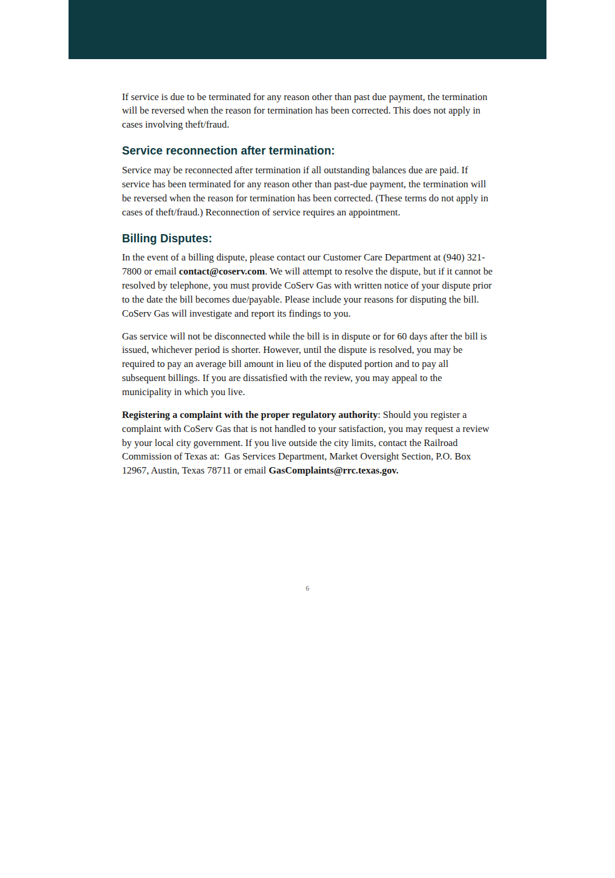If service is due to be terminated for any reason other than past due payment, the termination will be reversed when the reason for termination has been corrected. This does not apply in cases involving theft/fraud.
Service reconnection after termination:
Service may be reconnected after termination if all outstanding balances due are paid. If service has been terminated for any reason other than past-due payment, the termination will be reversed when the reason for termination has been corrected. (These terms do not apply in cases of theft/fraud.) Reconnection of service requires an appointment.
Billing Disputes:
In the event of a billing dispute, please contact our Customer Care Department at (940) 321-7800 or email contact@coserv.com. We will attempt to resolve the dispute, but if it cannot be resolved by telephone, you must provide CoServ Gas with written notice of your dispute prior to the date the bill becomes due/payable. Please include your reasons for disputing the bill. CoServ Gas will investigate and report its findings to you.
Gas service will not be disconnected while the bill is in dispute or for 60 days after the bill is issued, whichever period is shorter. However, until the dispute is resolved, you may be required to pay an average bill amount in lieu of the disputed portion and to pay all subsequent billings. If you are dissatisfied with the review, you may appeal to the municipality in which you live.
Registering a complaint with the proper regulatory authority: Should you register a complaint with CoServ Gas that is not handled to your satisfaction, you may request a review by your local city government. If you live outside the city limits, contact the Railroad Commission of Texas at: Gas Services Department, Market Oversight Section, P.O. Box 12967, Austin, Texas 78711 or email GasComplaints@rrc.texas.gov.
6